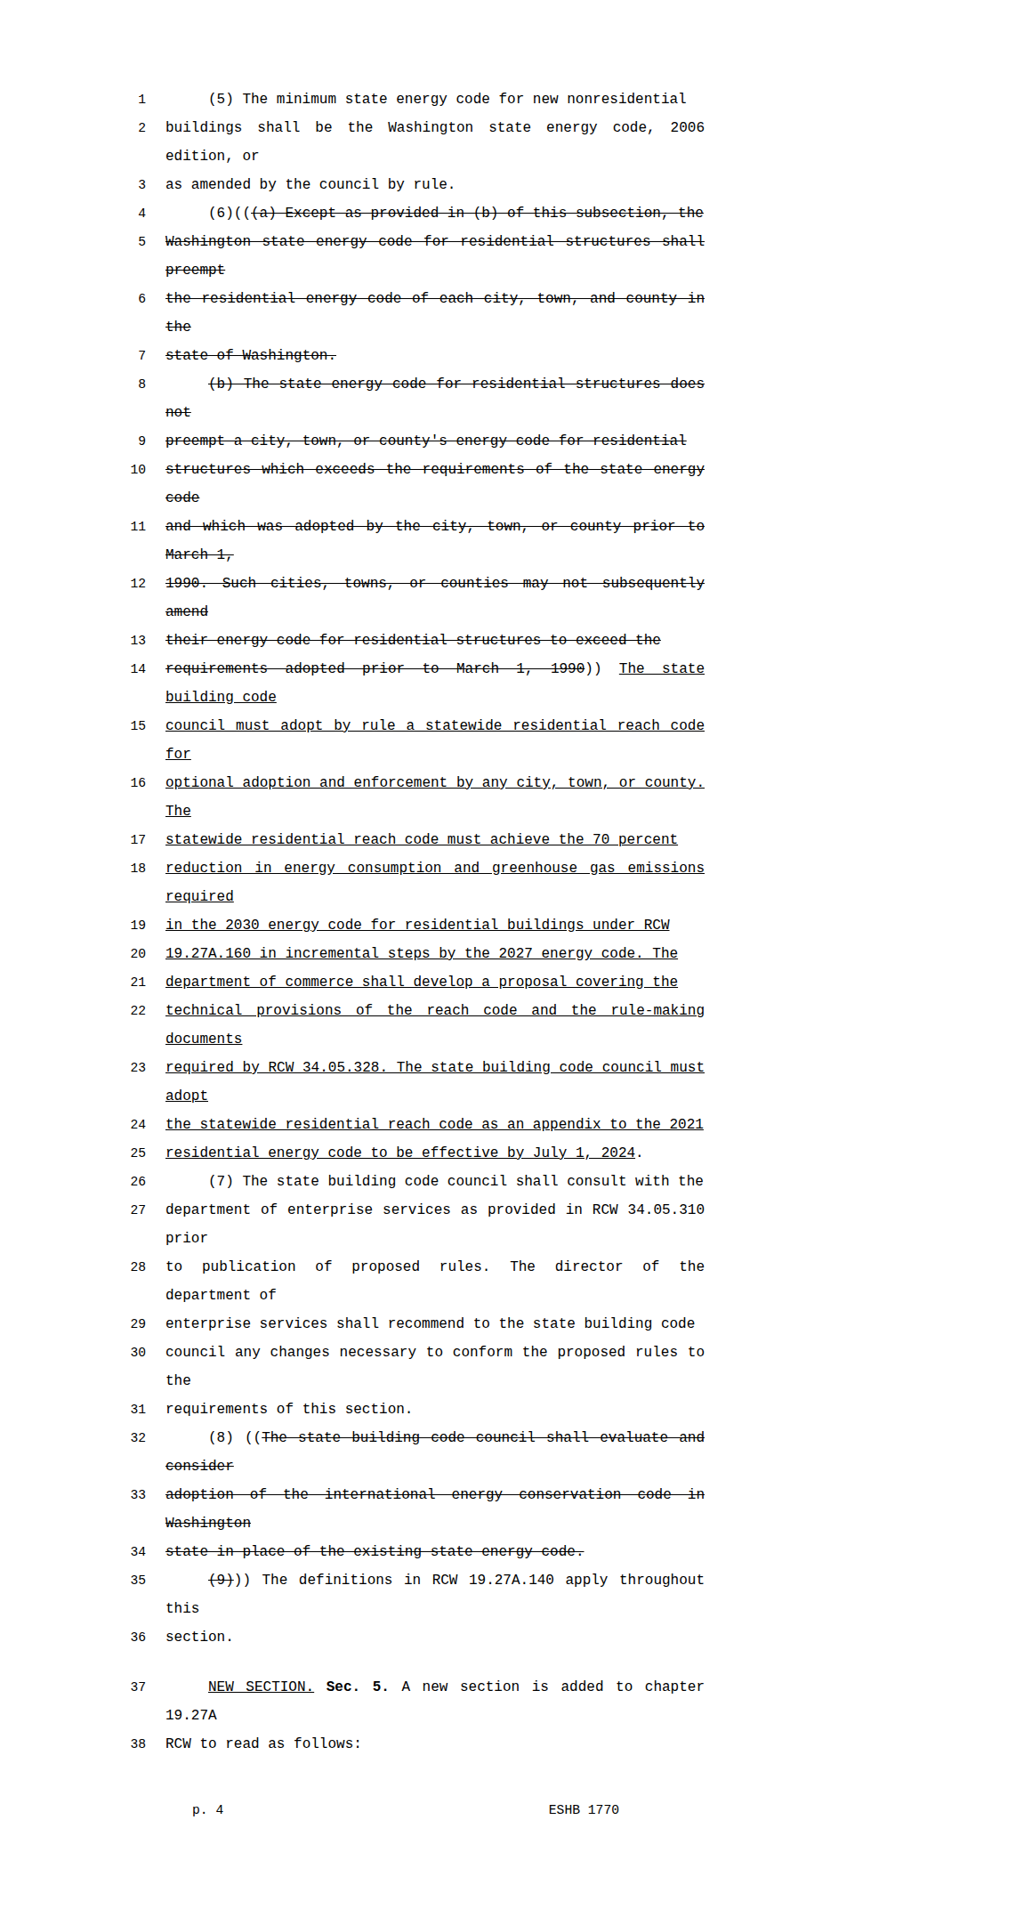1
(5) The minimum state energy code for new nonresidential
2
buildings shall be the Washington state energy code, 2006 edition, or
3
as amended by the council by rule.
4
(6)(((a) Except as provided in (b) of this subsection, the
5
Washington state energy code for residential structures shall preempt
6
the residential energy code of each city, town, and county in the
7
state of Washington.
8
(b) The state energy code for residential structures does not
9
preempt a city, town, or county's energy code for residential
10
structures which exceeds the requirements of the state energy code
11
and which was adopted by the city, town, or county prior to March 1,
12
1990. Such cities, towns, or counties may not subsequently amend
13
their energy code for residential structures to exceed the
14
requirements adopted prior to March 1, 1990)) The state building code
15
council must adopt by rule a statewide residential reach code for
16
optional adoption and enforcement by any city, town, or county. The
17
statewide residential reach code must achieve the 70 percent
18
reduction in energy consumption and greenhouse gas emissions required
19
in the 2030 energy code for residential buildings under RCW
20
19.27A.160 in incremental steps by the 2027 energy code. The
21
department of commerce shall develop a proposal covering the
22
technical provisions of the reach code and the rule-making documents
23
required by RCW 34.05.328. The state building code council must adopt
24
the statewide residential reach code as an appendix to the 2021
25
residential energy code to be effective by July 1, 2024.
26
(7) The state building code council shall consult with the
27
department of enterprise services as provided in RCW 34.05.310 prior
28
to publication of proposed rules. The director of the department of
29
enterprise services shall recommend to the state building code
30
council any changes necessary to conform the proposed rules to the
31
requirements of this section.
32
(8) ((The state building code council shall evaluate and consider
33
adoption of the international energy conservation code in Washington
34
state in place of the existing state energy code.
35
(9))) The definitions in RCW 19.27A.140 apply throughout this
36
section.
37
NEW SECTION. Sec. 5. A new section is added to chapter 19.27A
38
RCW to read as follows:
p. 4 ESHB 1770